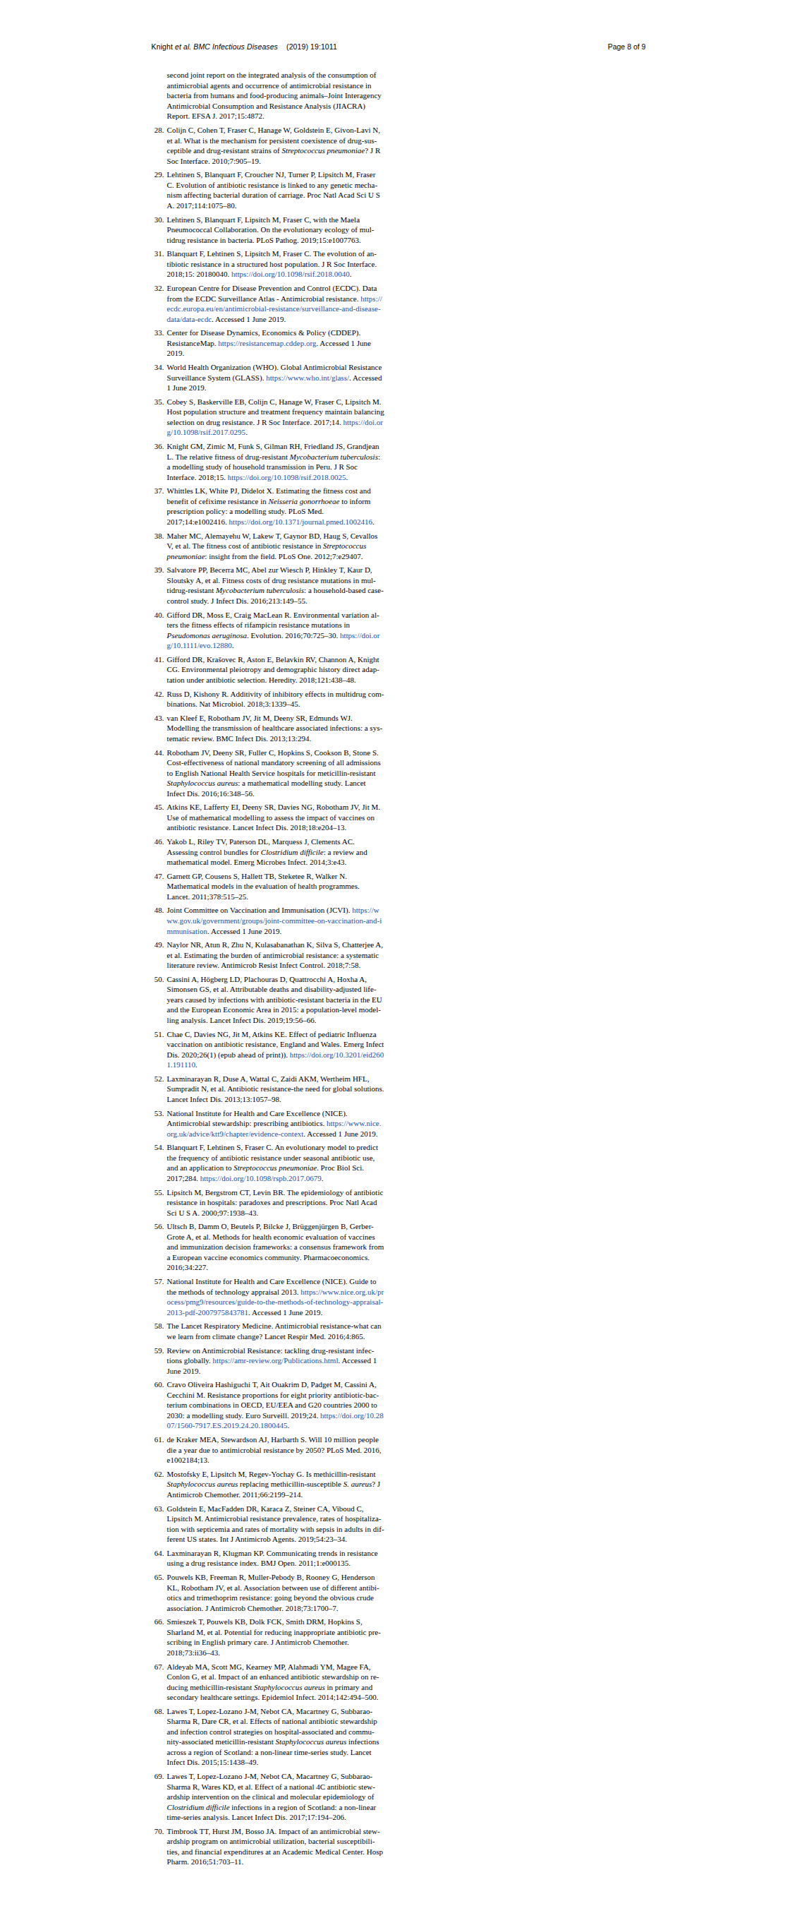Knight et al. BMC Infectious Diseases (2019) 19:1011
Page 8 of 9
second joint report on the integrated analysis of the consumption of antimicrobial agents and occurrence of antimicrobial resistance in bacteria from humans and food-producing animals–Joint Interagency Antimicrobial Consumption and Resistance Analysis (JIACRA) Report. EFSA J. 2017;15:4872.
28. Colijn C, Cohen T, Fraser C, Hanage W, Goldstein E, Givon-Lavi N, et al. What is the mechanism for persistent coexistence of drug-susceptible and drug-resistant strains of Streptococcus pneumoniae? J R Soc Interface. 2010;7:905–19.
29. Lehtinen S, Blanquart F, Croucher NJ, Turner P, Lipsitch M, Fraser C. Evolution of antibiotic resistance is linked to any genetic mechanism affecting bacterial duration of carriage. Proc Natl Acad Sci U S A. 2017;114:1075–80.
30. Lehtinen S, Blanquart F, Lipsitch M, Fraser C, with the Maela Pneumococcal Collaboration. On the evolutionary ecology of multidrug resistance in bacteria. PLoS Pathog. 2019;15:e1007763.
31. Blanquart F, Lehtinen S, Lipsitch M, Fraser C. The evolution of antibiotic resistance in a structured host population. J R Soc Interface. 2018;15: 20180040. https://doi.org/10.1098/rsif.2018.0040.
32. European Centre for Disease Prevention and Control (ECDC). Data from the ECDC Surveillance Atlas - Antimicrobial resistance. https://ecdc.europa.eu/en/antimicrobial-resistance/surveillance-and-disease-data/data-ecdc. Accessed 1 June 2019.
33. Center for Disease Dynamics, Economics & Policy (CDDEP). ResistanceMap. https://resistancemap.cddep.org. Accessed 1 June 2019.
34. World Health Organization (WHO). Global Antimicrobial Resistance Surveillance System (GLASS). https://www.who.int/glass/. Accessed 1 June 2019.
35. Cobey S, Baskerville EB, Colijn C, Hanage W, Fraser C, Lipsitch M. Host population structure and treatment frequency maintain balancing selection on drug resistance. J R Soc Interface. 2017;14. https://doi.org/10.1098/rsif.2017.0295.
36. Knight GM, Zimic M, Funk S, Gilman RH, Friedland JS, Grandjean L. The relative fitness of drug-resistant Mycobacterium tuberculosis: a modelling study of household transmission in Peru. J R Soc Interface. 2018;15. https://doi.org/10.1098/rsif.2018.0025.
37. Whittles LK, White PJ, Didelot X. Estimating the fitness cost and benefit of cefixime resistance in Neisseria gonorrhoeae to inform prescription policy: a modelling study. PLoS Med. 2017;14:e1002416. https://doi.org/10.1371/journal.pmed.1002416.
38. Maher MC, Alemayehu W, Lakew T, Gaynor BD, Haug S, Cevallos V, et al. The fitness cost of antibiotic resistance in Streptococcus pneumoniae: insight from the field. PLoS One. 2012;7:e29407.
39. Salvatore PP, Becerra MC, Abel zur Wiesch P, Hinkley T, Kaur D, Sloutsky A, et al. Fitness costs of drug resistance mutations in multidrug-resistant Mycobacterium tuberculosis: a household-based case-control study. J Infect Dis. 2016;213:149–55.
40. Gifford DR, Moss E, Craig MacLean R. Environmental variation alters the fitness effects of rifampicin resistance mutations in Pseudomonas aeruginosa. Evolution. 2016;70:725–30. https://doi.org/10.1111/evo.12880.
41. Gifford DR, Krašovec R, Aston E, Belavkin RV, Channon A, Knight CG. Environmental pleiotropy and demographic history direct adaptation under antibiotic selection. Heredity. 2018;121:438–48.
42. Russ D, Kishony R. Additivity of inhibitory effects in multidrug combinations. Nat Microbiol. 2018;3:1339–45.
43. van Kleef E, Robotham JV, Jit M, Deeny SR, Edmunds WJ. Modelling the transmission of healthcare associated infections: a systematic review. BMC Infect Dis. 2013;13:294.
44. Robotham JV, Deeny SR, Fuller C, Hopkins S, Cookson B, Stone S. Cost-effectiveness of national mandatory screening of all admissions to English National Health Service hospitals for meticillin-resistant Staphylococcus aureus: a mathematical modelling study. Lancet Infect Dis. 2016;16:348–56.
45. Atkins KE, Lafferty EI, Deeny SR, Davies NG, Robotham JV, Jit M. Use of mathematical modelling to assess the impact of vaccines on antibiotic resistance. Lancet Infect Dis. 2018;18:e204–13.
46. Yakob L, Riley TV, Paterson DL, Marquess J, Clements AC. Assessing control bundles for Clostridium difficile: a review and mathematical model. Emerg Microbes Infect. 2014;3:e43.
47. Garnett GP, Cousens S, Hallett TB, Steketee R, Walker N. Mathematical models in the evaluation of health programmes. Lancet. 2011;378:515–25.
48. Joint Committee on Vaccination and Immunisation (JCVI). https://www.gov.uk/government/groups/joint-committee-on-vaccination-and-immunisation. Accessed 1 June 2019.
49. Naylor NR, Atun R, Zhu N, Kulasabanathan K, Silva S, Chatterjee A, et al. Estimating the burden of antimicrobial resistance: a systematic literature review. Antimicrob Resist Infect Control. 2018;7:58.
50. Cassini A, Högberg LD, Plachouras D, Quattrocchi A, Hoxha A, Simonsen GS, et al. Attributable deaths and disability-adjusted life-years caused by infections with antibiotic-resistant bacteria in the EU and the European Economic Area in 2015: a population-level modelling analysis. Lancet Infect Dis. 2019;19:56–66.
51. Chae C, Davies NG, Jit M, Atkins KE. Effect of pediatric Influenza vaccination on antibiotic resistance, England and Wales. Emerg Infect Dis. 2020;26(1) (epub ahead of print)). https://doi.org/10.3201/eid2601.191110.
52. Laxminarayan R, Duse A, Wattal C, Zaidi AKM, Wertheim HFL, Sumpradit N, et al. Antibiotic resistance-the need for global solutions. Lancet Infect Dis. 2013;13:1057–98.
53. National Institute for Health and Care Excellence (NICE). Antimicrobial stewardship: prescribing antibiotics. https://www.nice.org.uk/advice/ktt9/chapter/evidence-context. Accessed 1 June 2019.
54. Blanquart F, Lehtinen S, Fraser C. An evolutionary model to predict the frequency of antibiotic resistance under seasonal antibiotic use, and an application to Streptococcus pneumoniae. Proc Biol Sci. 2017;284. https://doi.org/10.1098/rspb.2017.0679.
55. Lipsitch M, Bergstrom CT, Levin BR. The epidemiology of antibiotic resistance in hospitals: paradoxes and prescriptions. Proc Natl Acad Sci U S A. 2000;97:1938–43.
56. Ultsch B, Damm O, Beutels P, Bilcke J, Brüggenjürgen B, Gerber-Grote A, et al. Methods for health economic evaluation of vaccines and immunization decision frameworks: a consensus framework from a European vaccine economics community. Pharmacoeconomics. 2016;34:227.
57. National Institute for Health and Care Excellence (NICE). Guide to the methods of technology appraisal 2013. https://www.nice.org.uk/process/pmg9/resources/guide-to-the-methods-of-technology-appraisal-2013-pdf-2007975843781. Accessed 1 June 2019.
58. The Lancet Respiratory Medicine. Antimicrobial resistance-what can we learn from climate change? Lancet Respir Med. 2016;4:865.
59. Review on Antimicrobial Resistance: tackling drug-resistant infections globally. https://amr-review.org/Publications.html. Accessed 1 June 2019.
60. Cravo Oliveira Hashiguchi T, Ait Ouakrim D, Padget M, Cassini A, Cecchini M. Resistance proportions for eight priority antibiotic-bacterium combinations in OECD, EU/EEA and G20 countries 2000 to 2030: a modelling study. Euro Surveill. 2019;24. https://doi.org/10.2807/1560-7917.ES.2019.24.20.1800445.
61. de Kraker MEA, Stewardson AJ, Harbarth S. Will 10 million people die a year due to antimicrobial resistance by 2050? PLoS Med. 2016, e1002184;13.
62. Mostofsky E, Lipsitch M, Regev-Yochay G. Is methicillin-resistant Staphylococcus aureus replacing methicillin-susceptible S. aureus? J Antimicrob Chemother. 2011;66:2199–214.
63. Goldstein E, MacFadden DR, Karaca Z, Steiner CA, Viboud C, Lipsitch M. Antimicrobial resistance prevalence, rates of hospitalization with septicemia and rates of mortality with sepsis in adults in different US states. Int J Antimicrob Agents. 2019;54:23–34.
64. Laxminarayan R, Klugman KP. Communicating trends in resistance using a drug resistance index. BMJ Open. 2011;1:e000135.
65. Pouwels KB, Freeman R, Muller-Pebody B, Rooney G, Henderson KL, Robotham JV, et al. Association between use of different antibiotics and trimethoprim resistance: going beyond the obvious crude association. J Antimicrob Chemother. 2018;73:1700–7.
66. Smieszek T, Pouwels KB, Dolk FCK, Smith DRM, Hopkins S, Sharland M, et al. Potential for reducing inappropriate antibiotic prescribing in English primary care. J Antimicrob Chemother. 2018;73:ii36–43.
67. Aldeyab MA, Scott MG, Kearney MP, Alahmadi YM, Magee FA, Conlon G, et al. Impact of an enhanced antibiotic stewardship on reducing methicillin-resistant Staphylococcus aureus in primary and secondary healthcare settings. Epidemiol Infect. 2014;142:494–500.
68. Lawes T, Lopez-Lozano J-M, Nebot CA, Macartney G, Subbarao-Sharma R, Dare CR, et al. Effects of national antibiotic stewardship and infection control strategies on hospital-associated and community-associated meticillin-resistant Staphylococcus aureus infections across a region of Scotland: a non-linear time-series study. Lancet Infect Dis. 2015;15:1438–49.
69. Lawes T, Lopez-Lozano J-M, Nebot CA, Macartney G, Subbarao-Sharma R, Wares KD, et al. Effect of a national 4C antibiotic stewardship intervention on the clinical and molecular epidemiology of Clostridium difficile infections in a region of Scotland: a non-linear time-series analysis. Lancet Infect Dis. 2017;17:194–206.
70. Timbrook TT, Hurst JM, Bosso JA. Impact of an antimicrobial stewardship program on antimicrobial utilization, bacterial susceptibilities, and financial expenditures at an Academic Medical Center. Hosp Pharm. 2016;51:703–11.